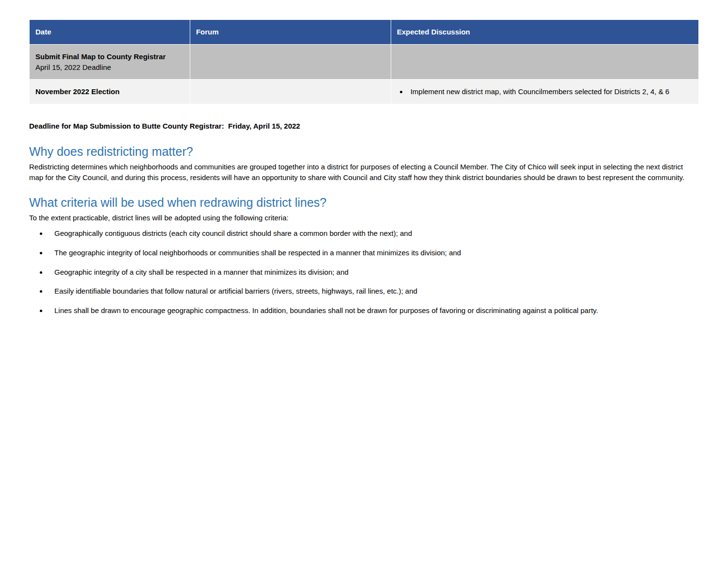| Date | Forum | Expected Discussion |
| --- | --- | --- |
| Submit Final Map to County Registrar April 15, 2022 Deadline | | |
| November 2022 Election | | Implement new district map, with Councilmembers selected for Districts 2, 4, & 6 |
Deadline for Map Submission to Butte County Registrar: Friday, April 15, 2022
Why does redistricting matter?
Redistricting determines which neighborhoods and communities are grouped together into a district for purposes of electing a Council Member. The City of Chico will seek input in selecting the next district map for the City Council, and during this process, residents will have an opportunity to share with Council and City staff how they think district boundaries should be drawn to best represent the community.
What criteria will be used when redrawing district lines?
To the extent practicable, district lines will be adopted using the following criteria:
Geographically contiguous districts (each city council district should share a common border with the next); and
The geographic integrity of local neighborhoods or communities shall be respected in a manner that minimizes its division; and
Geographic integrity of a city shall be respected in a manner that minimizes its division; and
Easily identifiable boundaries that follow natural or artificial barriers (rivers, streets, highways, rail lines, etc.); and
Lines shall be drawn to encourage geographic compactness. In addition, boundaries shall not be drawn for purposes of favoring or discriminating against a political party.